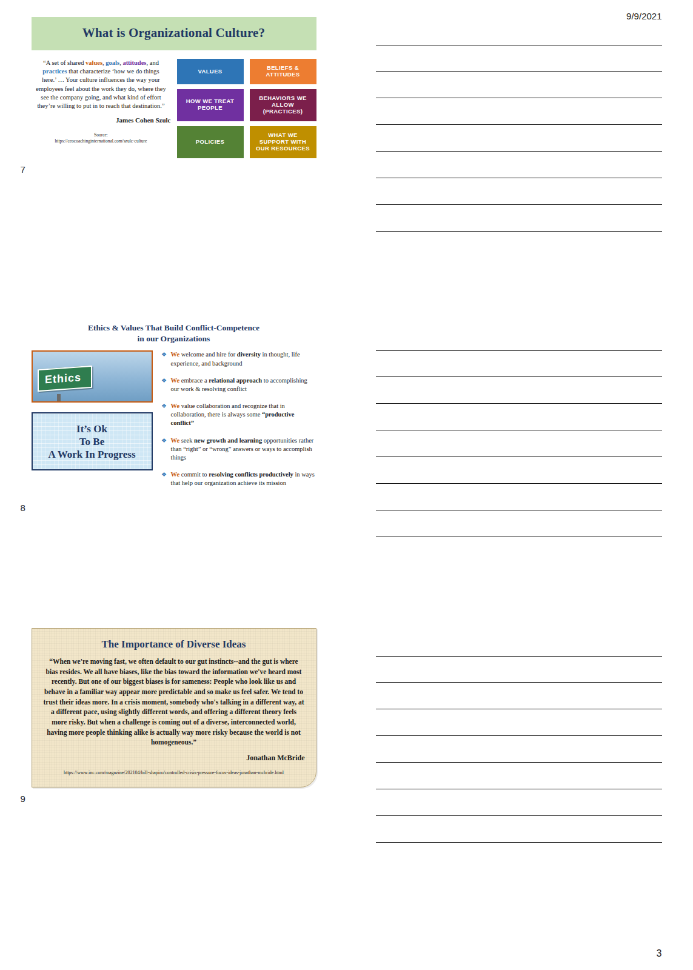9/9/2021
What is Organizational Culture?
“A set of shared values, goals, attitudes, and practices that characterize ‘how we do things here.’ … Your culture influences the way your employees feel about the work they do, where they see the company going, and what kind of effort they’re willing to put in to reach that destination.”
James Cohen Szulc
Source:
https://ceocoachinginternational.com/szulc-culture
VALUES
BELIEFS &
ATTITUDES
HOW WE TREAT
PEOPLE
BEHAVIORS WE
ALLOW
(PRACTICES)
POLICIES
WHAT WE
SUPPORT WITH
OUR RESOURCES
7
Ethics & Values That Build Conflict-Competence
in our Organizations
Ethics
It’s Ok
To Be
A Work In Progress
We welcome and hire for diversity in thought, life experience, and background
We embrace a relational approach to accomplishing our work & resolving conflict
We value collaboration and recognize that in collaboration, there is always some “productive conflict”
We seek new growth and learning opportunities rather than “right” or “wrong” answers or ways to accomplish things
We commit to resolving conflicts productively in ways that help our organization achieve its mission
8
The Importance of Diverse Ideas
“When we're moving fast, we often default to our gut instincts--and the gut is where bias resides. We all have biases, like the bias toward the information we've heard most recently. But one of our biggest biases is for sameness: People who look like us and behave in a familiar way appear more predictable and so make us feel safer. We tend to trust their ideas more. In a crisis moment, somebody who's talking in a different way, at a different pace, using slightly different words, and offering a different theory feels more risky. But when a challenge is coming out of a diverse, interconnected world, having more people thinking alike is actually way more risky because the world is not homogeneous.”
Jonathan McBride
https://www.inc.com/magazine/202104/bill-shapiro/controlled-crisis-pressure-focus-ideas-jonathan-mcbride.html
9
3